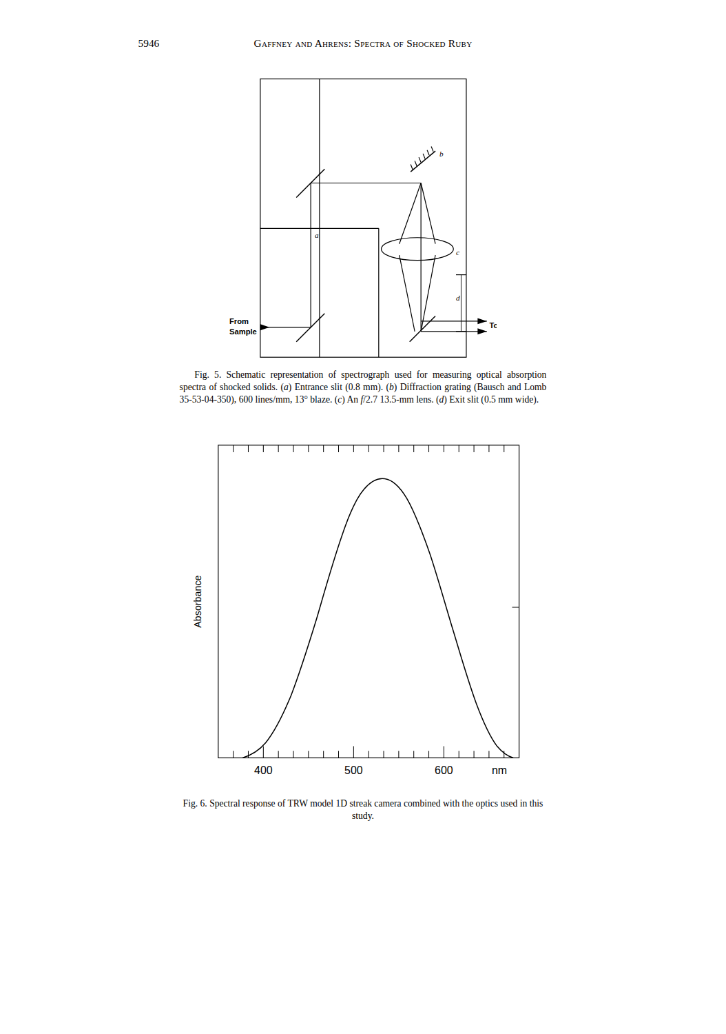5946
Gaffney and Ahrens: Spectra of Shocked Ruby
a b c d From Sample To Camera
Fig. 5. Schematic representation of spectrograph used for measuring optical absorption spectra of shocked solids. (a) Entrance slit (0.8 mm). (b) Diffraction grating (Bausch and Lomb 35-53-04-350), 600 lines/mm, 13° blaze. (c) An f/2.7 13.5-mm lens. (d) Exit slit (0.5 mm wide).
400 500 600 nm Absorbance
Fig. 6. Spectral response of TRW model 1D streak camera combined with the optics used in this study.